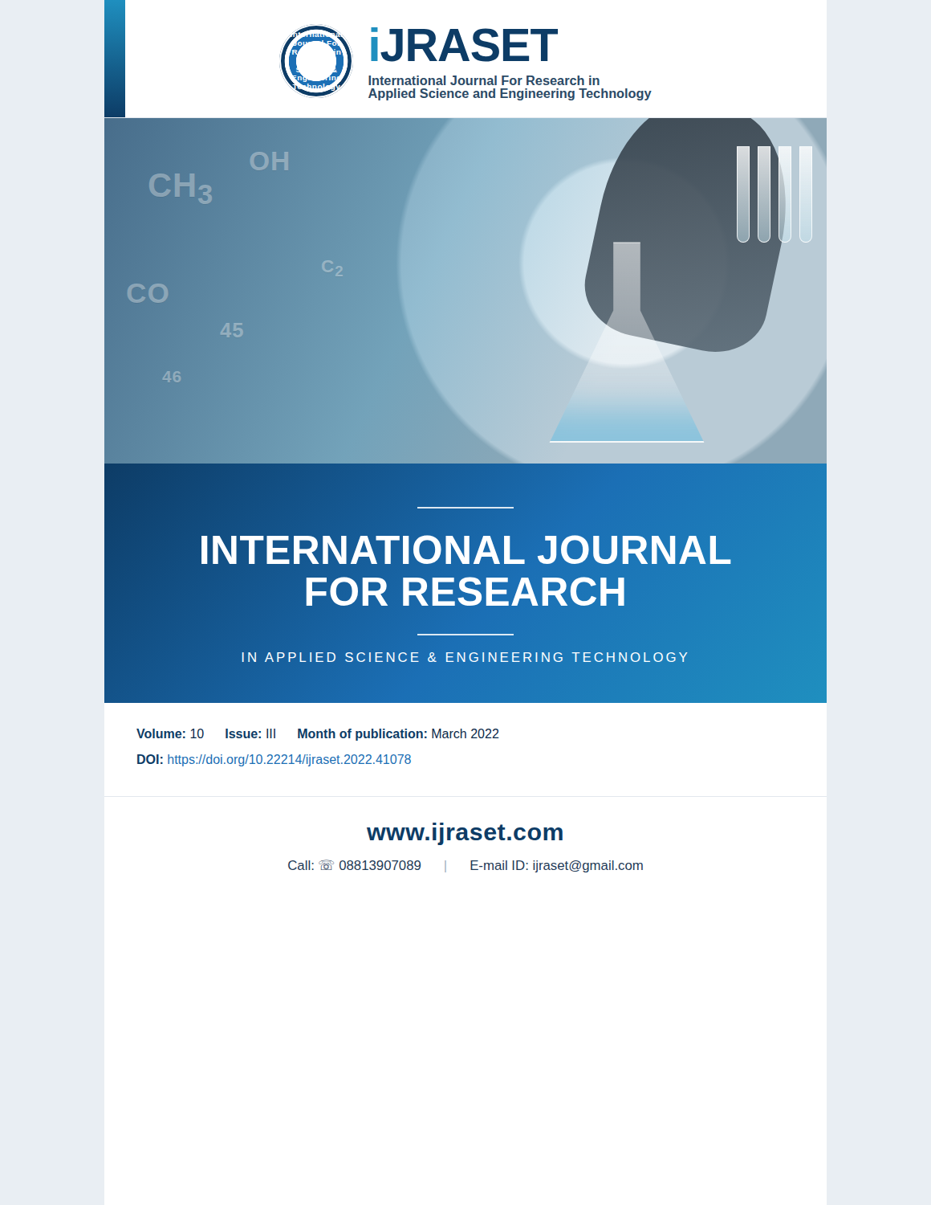International Journal For Research in Applied Science & Engineering Technology
i JRASET
International Journal For Research in Applied Science and Engineering Technology
CH3 OH CO 45 C2 46
100
50
INTERNATIONAL JOURNALFOR RESEARCH
In Applied Science & Engineering Technology
Volume: 10
Issue: III
Month of publication: March 2022
DOI: https://doi.org/10.22214/ijraset.2022.41078
www.ijraset.com
Call: ☏ 08813907089 | E-mail ID: ijraset@gmail.com